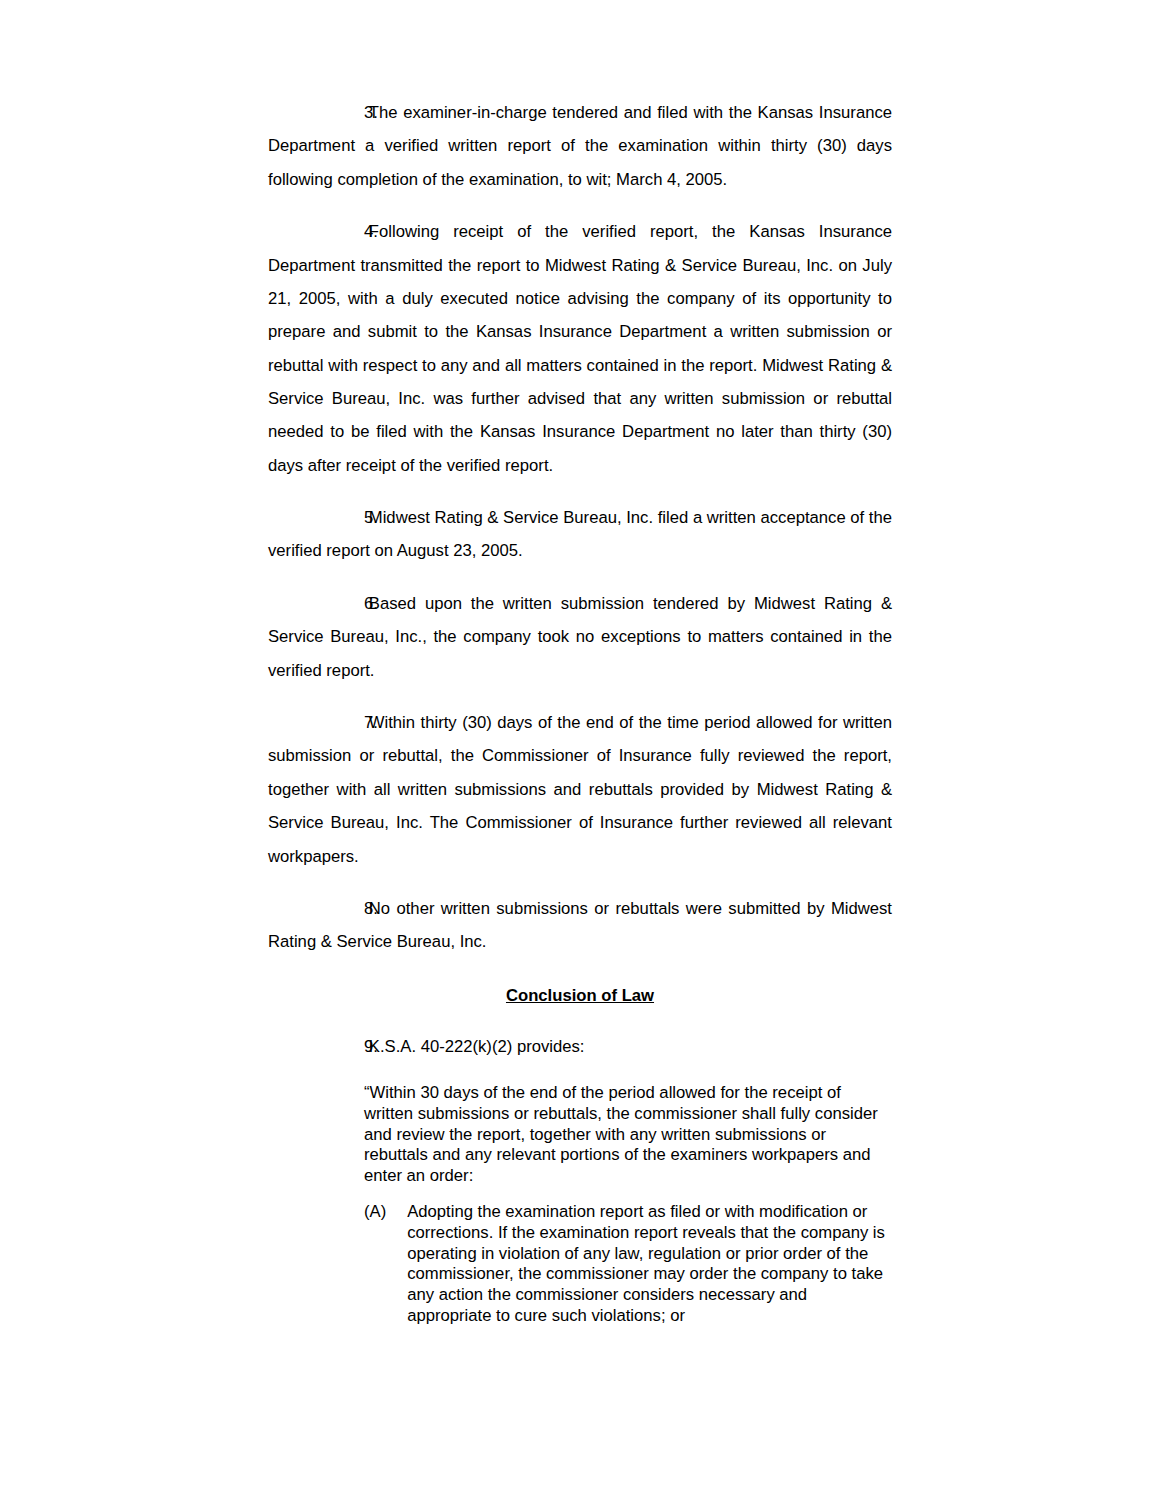3. The examiner-in-charge tendered and filed with the Kansas Insurance Department a verified written report of the examination within thirty (30) days following completion of the examination, to wit; March 4, 2005.
4. Following receipt of the verified report, the Kansas Insurance Department transmitted the report to Midwest Rating & Service Bureau, Inc. on July 21, 2005, with a duly executed notice advising the company of its opportunity to prepare and submit to the Kansas Insurance Department a written submission or rebuttal with respect to any and all matters contained in the report. Midwest Rating & Service Bureau, Inc. was further advised that any written submission or rebuttal needed to be filed with the Kansas Insurance Department no later than thirty (30) days after receipt of the verified report.
5. Midwest Rating & Service Bureau, Inc. filed a written acceptance of the verified report on August 23, 2005.
6. Based upon the written submission tendered by Midwest Rating & Service Bureau, Inc., the company took no exceptions to matters contained in the verified report.
7. Within thirty (30) days of the end of the time period allowed for written submission or rebuttal, the Commissioner of Insurance fully reviewed the report, together with all written submissions and rebuttals provided by Midwest Rating & Service Bureau, Inc. The Commissioner of Insurance further reviewed all relevant workpapers.
8. No other written submissions or rebuttals were submitted by Midwest Rating & Service Bureau, Inc.
Conclusion of Law
9. K.S.A. 40-222(k)(2) provides:
“Within 30 days of the end of the period allowed for the receipt of written submissions or rebuttals, the commissioner shall fully consider and review the report, together with any written submissions or rebuttals and any relevant portions of the examiners workpapers and enter an order:
(A) Adopting the examination report as filed or with modification or corrections. If the examination report reveals that the company is operating in violation of any law, regulation or prior order of the commissioner, the commissioner may order the company to take any action the commissioner considers necessary and appropriate to cure such violations; or